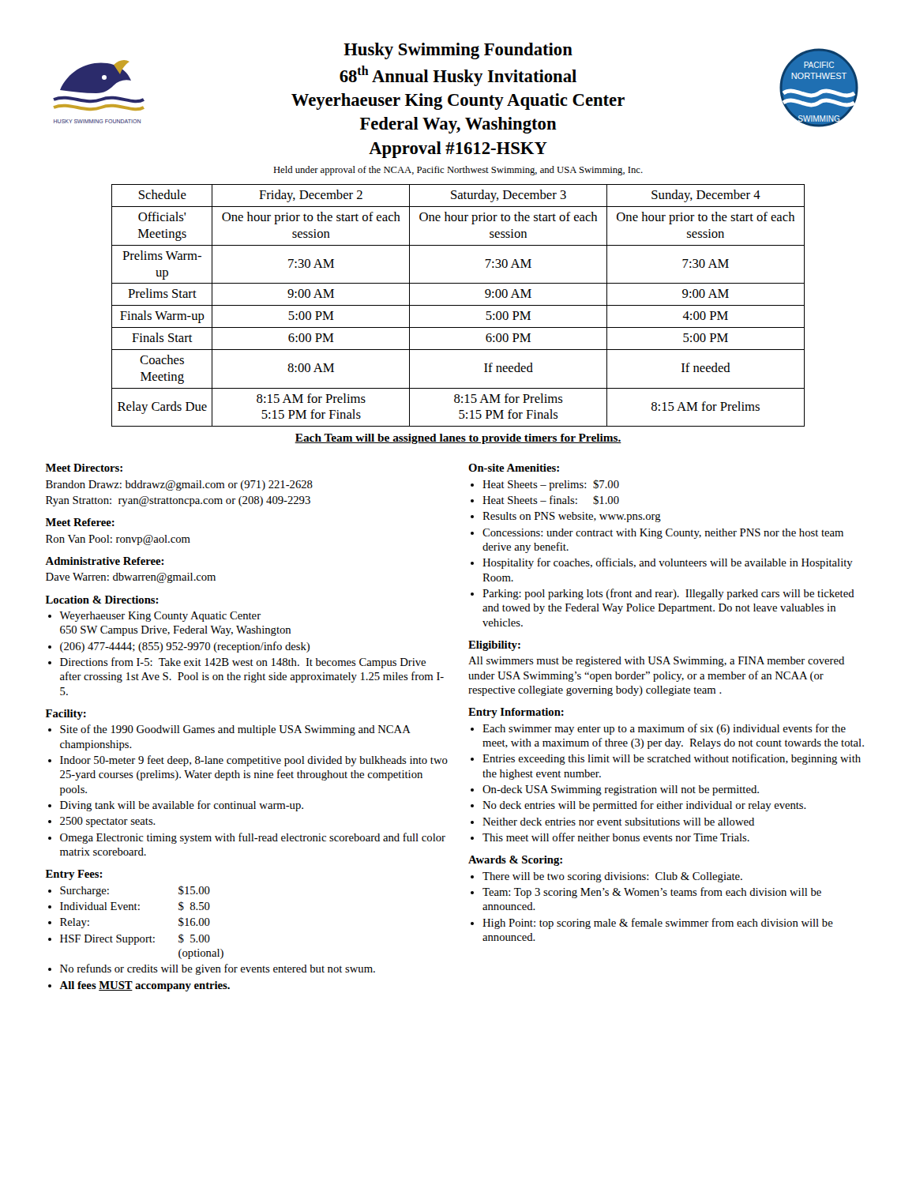HUSKY SWIMMING FOUNDATION
Husky Swimming Foundation
68th Annual Husky Invitational
Weyerhaeuser King County Aquatic Center
Federal Way, Washington
Approval #1612-HSKY
PACIFIC NORTHWEST SWIMMING
Held under approval of the NCAA, Pacific Northwest Swimming, and USA Swimming, Inc.
| Schedule | Friday, December 2 | Saturday, December 3 | Sunday, December 4 |
| Officials' Meetings | One hour prior to the start of each session | One hour prior to the start of each session | One hour prior to the start of each session |
| Prelims Warm-up | 7:30 AM | 7:30 AM | 7:30 AM |
| Prelims Start | 9:00 AM | 9:00 AM | 9:00 AM |
| Finals Warm-up | 5:00 PM | 5:00 PM | 4:00 PM |
| Finals Start | 6:00 PM | 6:00 PM | 5:00 PM |
| Coaches Meeting | 8:00 AM | If needed | If needed |
| Relay Cards Due | 8:15 AM for Prelims 5:15 PM for Finals | 8:15 AM for Prelims 5:15 PM for Finals | 8:15 AM for Prelims |
Each Team will be assigned lanes to provide timers for Prelims.
Meet Directors:
Brandon Drawz: bddrawz@gmail.com or (971) 221-2628
Ryan Stratton: ryan@strattoncpa.com or (208) 409-2293
Meet Referee:
Ron Van Pool: ronvp@aol.com
Administrative Referee:
Dave Warren: dbwarren@gmail.com
Location & Directions:
Weyerhaeuser King County Aquatic Center
650 SW Campus Drive, Federal Way, Washington
(206) 477-4444; (855) 952-9970 (reception/info desk)
Directions from I-5: Take exit 142B west on 148th. It becomes Campus Drive after crossing 1st Ave S. Pool is on the right side approximately 1.25 miles from I-5.
Facility:
Site of the 1990 Goodwill Games and multiple USA Swimming and NCAA championships.
Indoor 50-meter 9 feet deep, 8-lane competitive pool divided by bulkheads into two 25-yard courses (prelims). Water depth is nine feet throughout the competition pools.
Diving tank will be available for continual warm-up.
2500 spectator seats.
Omega Electronic timing system with full-read electronic scoreboard and full color matrix scoreboard.
Entry Fees:
Surcharge:$15.00
Individual Event:$ 8.50
Relay:$16.00
HSF Direct Support:$ 5.00 (optional)
No refunds or credits will be given for events entered but not swum.
All fees MUST accompany entries.
On-site Amenities:
Heat Sheets – prelims:$7.00
Heat Sheets – finals:$1.00
Results on PNS website, www.pns.org
Concessions: under contract with King County, neither PNS nor the host team derive any benefit.
Hospitality for coaches, officials, and volunteers will be available in Hospitality Room.
Parking: pool parking lots (front and rear). Illegally parked cars will be ticketed and towed by the Federal Way Police Department. Do not leave valuables in vehicles.
Eligibility:
All swimmers must be registered with USA Swimming, a FINA member covered under USA Swimming’s “open border” policy, or a member of an NCAA (or respective collegiate governing body) collegiate team .
Entry Information:
Each swimmer may enter up to a maximum of six (6) individual events for the meet, with a maximum of three (3) per day. Relays do not count towards the total.
Entries exceeding this limit will be scratched without notification, beginning with the highest event number.
On-deck USA Swimming registration will not be permitted.
No deck entries will be permitted for either individual or relay events.
Neither deck entries nor event subsitutions will be allowed
This meet will offer neither bonus events nor Time Trials.
Awards & Scoring:
There will be two scoring divisions: Club & Collegiate.
Team: Top 3 scoring Men’s & Women’s teams from each division will be announced.
High Point: top scoring male & female swimmer from each division will be announced.